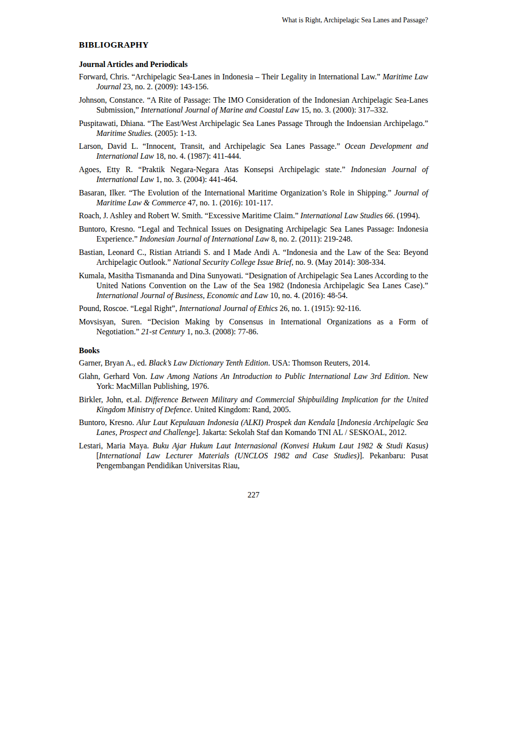What is Right, Archipelagic Sea Lanes and Passage?
BIBLIOGRAPHY
Journal Articles and Periodicals
Forward, Chris. “Archipelagic Sea-Lanes in Indonesia – Their Legality in International Law.” Maritime Law Journal 23, no. 2. (2009): 143-156.
Johnson, Constance. “A Rite of Passage: The IMO Consideration of the Indonesian Archipelagic Sea-Lanes Submission,” International Journal of Marine and Coastal Law 15, no. 3. (2000): 317–332.
Puspitawati, Dhiana. “The East/West Archipelagic Sea Lanes Passage Through the Indoensian Archipelago.” Maritime Studies. (2005): 1-13.
Larson, David L. “Innocent, Transit, and Archipelagic Sea Lanes Passage.” Ocean Development and International Law 18, no. 4. (1987): 411-444.
Agoes, Etty R. “Praktik Negara-Negara Atas Konsepsi Archipelagic state.” Indonesian Journal of International Law 1, no. 3. (2004): 441-464.
Basaran, Ilker. “The Evolution of the International Maritime Organization’s Role in Shipping.” Journal of Maritime Law & Commerce 47, no. 1. (2016): 101-117.
Roach, J. Ashley and Robert W. Smith. “Excessive Maritime Claim.” International Law Studies 66. (1994).
Buntoro, Kresno. “Legal and Technical Issues on Designating Archipelagic Sea Lanes Passage: Indonesia Experience.” Indonesian Journal of International Law 8, no. 2. (2011): 219-248.
Bastian, Leonard C., Ristian Atriandi S. and I Made Andi A. “Indonesia and the Law of the Sea: Beyond Archipelagic Outlook.” National Security College Issue Brief, no. 9. (May 2014): 308-334.
Kumala, Masitha Tismananda and Dina Sunyowati. “Designation of Archipelagic Sea Lanes According to the United Nations Convention on the Law of the Sea 1982 (Indonesia Archipelagic Sea Lanes Case).” International Journal of Business, Economic and Law 10, no. 4. (2016): 48-54.
Pound, Roscoe. “Legal Right”, International Journal of Ethics 26, no. 1. (1915): 92-116.
Movsisyan, Suren. “Decision Making by Consensus in International Organizations as a Form of Negotiation.” 21-st Century 1, no.3. (2008): 77-86.
Books
Garner, Bryan A., ed. Black’s Law Dictionary Tenth Edition. USA: Thomson Reuters, 2014.
Glahn, Gerhard Von. Law Among Nations An Introduction to Public International Law 3rd Edition. New York: MacMillan Publishing, 1976.
Birkler, John, et.al. Difference Between Military and Commercial Shipbuilding Implication for the United Kingdom Ministry of Defence. United Kingdom: Rand, 2005.
Buntoro, Kresno. Alur Laut Kepulauan Indonesia (ALKI) Prospek dan Kendala [Indonesia Archipelagic Sea Lanes, Prospect and Challenge]. Jakarta: Sekolah Staf dan Komando TNI AL / SESKOAL, 2012.
Lestari, Maria Maya. Buku Ajar Hukum Laut Internasional (Konvesi Hukum Laut 1982 & Studi Kasus) [International Law Lecturer Materials (UNCLOS 1982 and Case Studies)]. Pekanbaru: Pusat Pengembangan Pendidikan Universitas Riau,
227